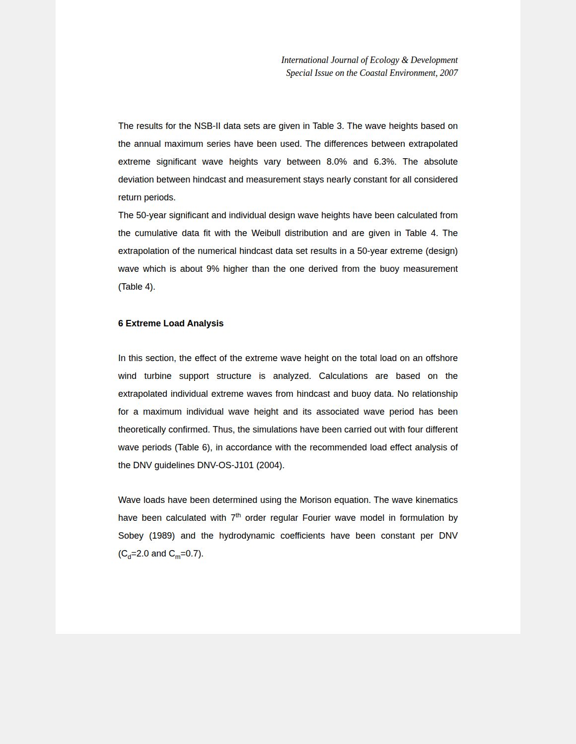International Journal of Ecology & Development Special Issue on the Coastal Environment, 2007
The results for the NSB-II data sets are given in Table 3. The wave heights based on the annual maximum series have been used. The differences between extrapolated extreme significant wave heights vary between 8.0% and 6.3%. The absolute deviation between hindcast and measurement stays nearly constant for all considered return periods.
The 50-year significant and individual design wave heights have been calculated from the cumulative data fit with the Weibull distribution and are given in Table 4. The extrapolation of the numerical hindcast data set results in a 50-year extreme (design) wave which is about 9% higher than the one derived from the buoy measurement (Table 4).
6 Extreme Load Analysis
In this section, the effect of the extreme wave height on the total load on an offshore wind turbine support structure is analyzed. Calculations are based on the extrapolated individual extreme waves from hindcast and buoy data. No relationship for a maximum individual wave height and its associated wave period has been theoretically confirmed. Thus, the simulations have been carried out with four different wave periods (Table 6), in accordance with the recommended load effect analysis of the DNV guidelines DNV-OS-J101 (2004).
Wave loads have been determined using the Morison equation. The wave kinematics have been calculated with 7th order regular Fourier wave model in formulation by Sobey (1989) and the hydrodynamic coefficients have been constant per DNV (Cd=2.0 and Cm=0.7).